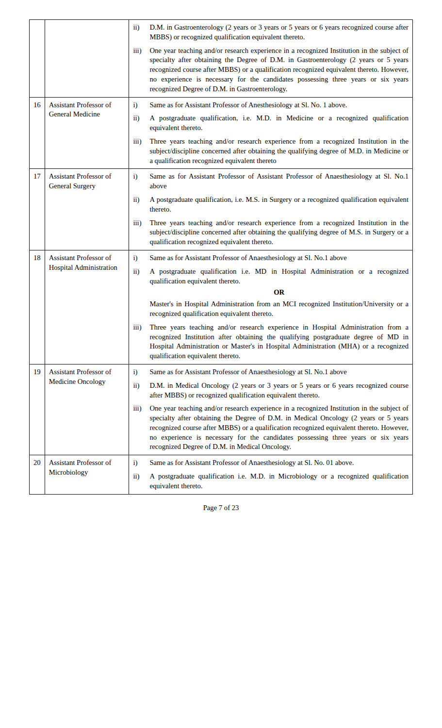| | | / ii) / D.M. in Gastroenterology (2 years or 3 years or 5 years or 6 years recognized course after MBBS) or recognized qualification equivalent thereto. / / iii) / One year teaching and/or research experience in a recognized Institution in the subject of specialty after obtaining the Degree of D.M. in Gastroenterology (2 years or 5 years recognized course after MBBS) or a qualification recognized equivalent thereto. However, no experience is necessary for the candidates possessing three years or six years recognized Degree of D.M. in Gastroenterology. / |
| 16 | Assistant Professor of General Medicine | / i) / Same as for Assistant Professor of Anesthesiology at Sl. No. 1 above. / / ii) / A postgraduate qualification, i.e. M.D. in Medicine or a recognized qualification equivalent thereto. / / iii) / Three years teaching and/or research experience from a recognized Institution in the subject/discipline concerned after obtaining the qualifying degree of M.D. in Medicine or a qualification recognized equivalent thereto / |
| 17 | Assistant Professor of General Surgery | / i) / Same as for Assistant Professor of Assistant Professor of Anaesthesiology at Sl. No.1 above / / ii) / A postgraduate qualification, i.e. M.S. in Surgery or a recognized qualification equivalent thereto. / / iii) / Three years teaching and/or research experience from a recognized Institution in the subject/discipline concerned after obtaining the qualifying degree of M.S. in Surgery or a qualification recognized equivalent thereto. / |
| 18 | Assistant Professor of Hospital Administration | / i) / Same as for Assistant Professor of Anaesthesiology at Sl. No.1 above / / ii) / A postgraduate qualification i.e. MD in Hospital Administration or a recognized qualification equivalent thereto. OR Master's in Hospital Administration from an MCI recognized Institution/University or a recognized qualification equivalent thereto. / / iii) / Three years teaching and/or research experience in Hospital Administration from a recognized Institution after obtaining the qualifying postgraduate degree of MD in Hospital Administration or Master's in Hospital Administration (MHA) or a recognized qualification equivalent thereto. / |
| 19 | Assistant Professor of Medicine Oncology | / i) / Same as for Assistant Professor of Anaesthesiology at Sl. No.1 above / / ii) / D.M. in Medical Oncology (2 years or 3 years or 5 years or 6 years recognized course after MBBS) or recognized qualification equivalent thereto. / / iii) / One year teaching and/or research experience in a recognized Institution in the subject of specialty after obtaining the Degree of D.M. in Medical Oncology (2 years or 5 years recognized course after MBBS) or a qualification recognized equivalent thereto. However, no experience is necessary for the candidates possessing three years or six years recognized Degree of D.M. in Medical Oncology. / |
| 20 | Assistant Professor of Microbiology | / i) / Same as for Assistant Professor of Anaesthesiology at Sl. No. 01 above. / / ii) / A postgraduate qualification i.e. M.D. in Microbiology or a recognized qualification equivalent thereto. / |
Page 7 of 23